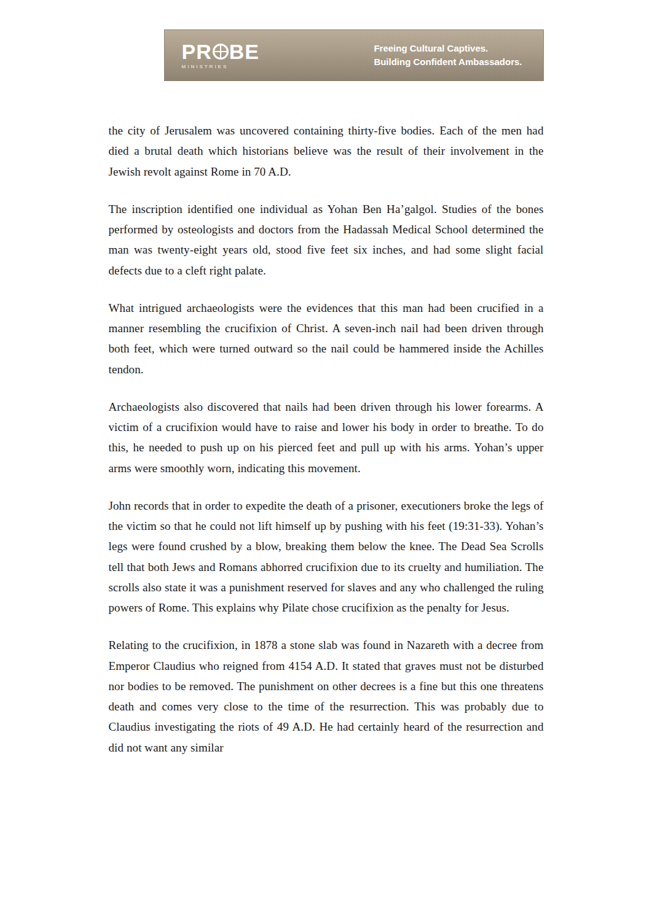PR BE
Ministries
Freeing Cultural Captives.
Building Confident Ambassadors.
the city of Jerusalem was uncovered containing thirty-five bodies. Each of the men had died a brutal death which historians believe was the result of their involvement in the Jewish revolt against Rome in 70 A.D.
The inscription identified one individual as Yohan Ben Ha’galgol. Studies of the bones performed by osteologists and doctors from the Hadassah Medical School determined the man was twenty-eight years old, stood five feet six inches, and had some slight facial defects due to a cleft right palate.
What intrigued archaeologists were the evidences that this man had been crucified in a manner resembling the crucifixion of Christ. A seven-inch nail had been driven through both feet, which were turned outward so the nail could be hammered inside the Achilles tendon.
Archaeologists also discovered that nails had been driven through his lower forearms. A victim of a crucifixion would have to raise and lower his body in order to breathe. To do this, he needed to push up on his pierced feet and pull up with his arms. Yohan’s upper arms were smoothly worn, indicating this movement.
John records that in order to expedite the death of a prisoner, executioners broke the legs of the victim so that he could not lift himself up by pushing with his feet (19:31-33). Yohan’s legs were found crushed by a blow, breaking them below the knee. The Dead Sea Scrolls tell that both Jews and Romans abhorred crucifixion due to its cruelty and humiliation. The scrolls also state it was a punishment reserved for slaves and any who challenged the ruling powers of Rome. This explains why Pilate chose crucifixion as the penalty for Jesus.
Relating to the crucifixion, in 1878 a stone slab was found in Nazareth with a decree from Emperor Claudius who reigned from 4154 A.D. It stated that graves must not be disturbed nor bodies to be removed. The punishment on other decrees is a fine but this one threatens death and comes very close to the time of the resurrection. This was probably due to Claudius investigating the riots of 49 A.D. He had certainly heard of the resurrection and did not want any similar